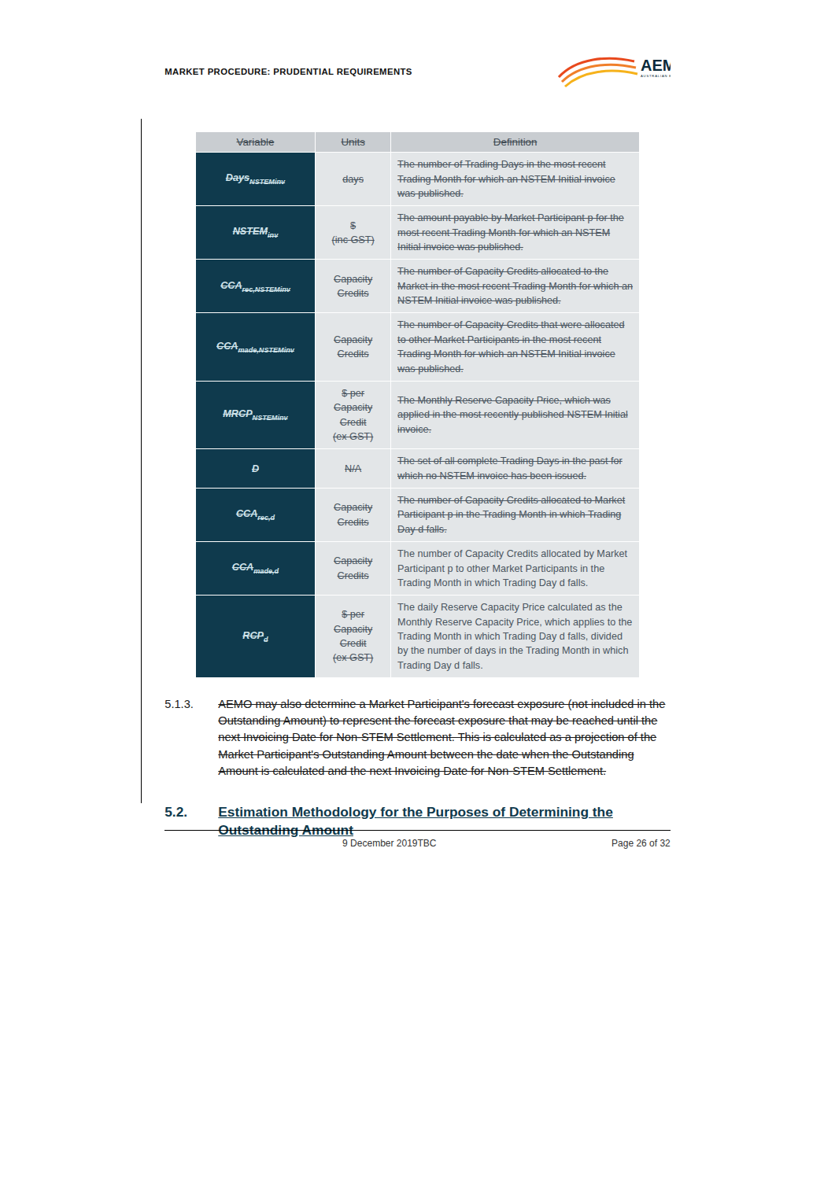Market Procedure: Prudential Requirements
AEMO AUSTRALIAN ENERGY MARKET OPERATOR
| Variable | Units | Definition |
| --- | --- | --- |
| Days NSTEMinv | days | The number of Trading Days in the most recent Trading Month for which an NSTEM Initial invoice was published. |
| NSTEM inv | $ (inc GST) | The amount payable by Market Participant p for the most recent Trading Month for which an NSTEM Initial invoice was published. |
| CCA rec,NSTEMinv | Capacity Credits | The number of Capacity Credits allocated to the Market in the most recent Trading Month for which an NSTEM Initial invoice was published. |
| CCA made,NSTEMinv | Capacity Credits | The number of Capacity Credits that were allocated to other Market Participants in the most recent Trading Month for which an NSTEM Initial invoice was published. |
| MRCP NSTEMinv | $ per Capacity Credit (ex GST) | The Monthly Reserve Capacity Price, which was applied in the most recently published NSTEM Initial invoice. |
| D | N/A | The set of all complete Trading Days in the past for which no NSTEM invoice has been issued. |
| CCA rec,d | Capacity Credits | The number of Capacity Credits allocated to Market Participant p in the Trading Month in which Trading Day d falls. |
| CCA made,d | Capacity Credits | The number of Capacity Credits allocated by Market Participant p to other Market Participants in the Trading Month in which Trading Day d falls. |
| RCP d | $ per Capacity Credit (ex GST) | The daily Reserve Capacity Price calculated as the Monthly Reserve Capacity Price, which applies to the Trading Month in which Trading Day d falls, divided by the number of days in the Trading Month in which Trading Day d falls. |
5.1.3. AEMO may also determine a Market Participant's forecast exposure (not included in the Outstanding Amount) to represent the forecast exposure that may be reached until the next Invoicing Date for Non-STEM Settlement. This is calculated as a projection of the Market Participant's Outstanding Amount between the date when the Outstanding Amount is calculated and the next Invoicing Date for Non-STEM Settlement.
5.2. Estimation Methodology for the Purposes of Determining the Outstanding Amount
9 December 2019TBC
Page 26 of 32